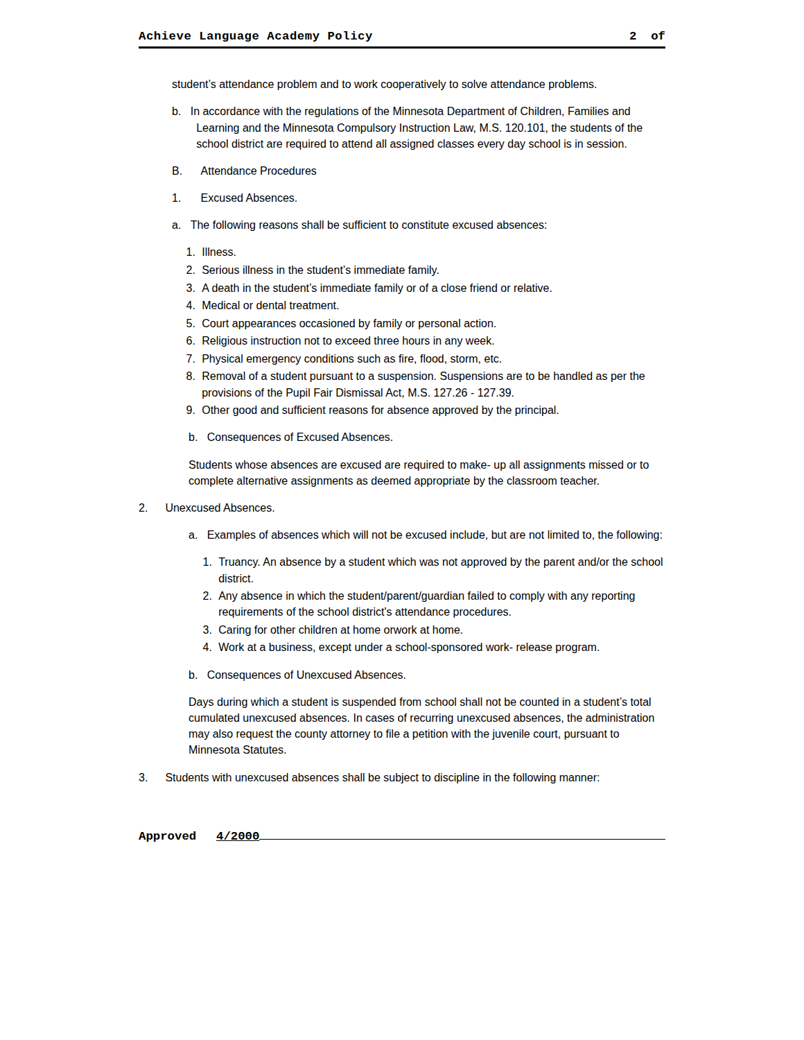Achieve Language Academy Policy 2 of
student’s attendance problem and to work cooperatively to solve attendance problems.
b. In accordance with the regulations of the Minnesota Department of Children, Families and Learning and the Minnesota Compulsory Instruction Law, M.S. 120.101, the students of the school district are required to attend all assigned classes every day school is in session.
B. Attendance Procedures
1. Excused Absences.
a. The following reasons shall be sufficient to constitute excused absences:
Illness.
Serious illness in the student’s immediate family.
A death in the student’s immediate family or of a close friend or relative.
Medical or dental treatment.
Court appearances occasioned by family or personal action.
Religious instruction not to exceed three hours in any week.
Physical emergency conditions such as fire, flood, storm, etc.
Removal of a student pursuant to a suspension. Suspensions are to be handled as per the provisions of the Pupil Fair Dismissal Act, M.S. 127.26 - 127.39.
Other good and sufficient reasons for absence approved by the principal.
b. Consequences of Excused Absences.
Students whose absences are excused are required to make- up all assignments missed or to complete alternative assignments as deemed appropriate by the classroom teacher.
2. Unexcused Absences.
a. Examples of absences which will not be excused include, but are not limited to, the following:
Truancy. An absence by a student which was not approved by the parent and/or the school district.
Any absence in which the student/parent/guardian failed to comply with any reporting requirements of the school district's attendance procedures.
Caring for other children at home orwork at home.
Work at a business, except under a school-sponsored work- release program.
b. Consequences of Unexcused Absences.
Days during which a student is suspended from school shall not be counted in a student’s total cumulated unexcused absences. In cases of recurring unexcused absences, the administration may also request the county attorney to file a petition with the juvenile court, pursuant to Minnesota Statutes.
3. Students with unexcused absences shall be subject to discipline in the following manner:
Approved 4/2000